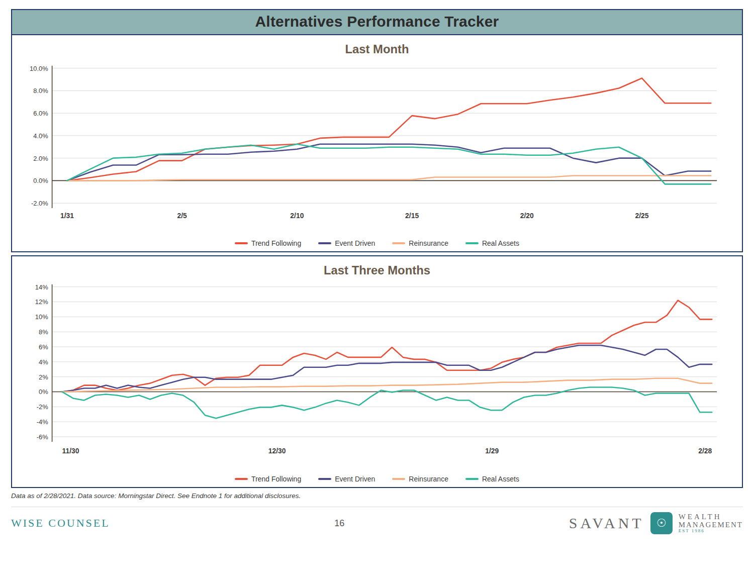Alternatives Performance Tracker
Last Month Last Month 10.0% 8.0% 6.0% 4.0% 2.0% 0.0% -2.0% 1/31 2/5 2/10 2/15 2/20 2/25
Trend Following Event Driven Reinsurance Real Assets
Last Three Months Last Three Months 14% 12% 10% 8% 6% 4% 2% 0% -2% -4% -6% 11/30 12/30 1/29 2/28
Trend Following Event Driven Reinsurance Real Assets
Data as of 2/28/2021. Data source: Morningstar Direct. See Endnote 1 for additional disclosures.
WISE COUNSEL
16
SAVANT
☉
WEALTH
MANAGEMENT
EST 1986